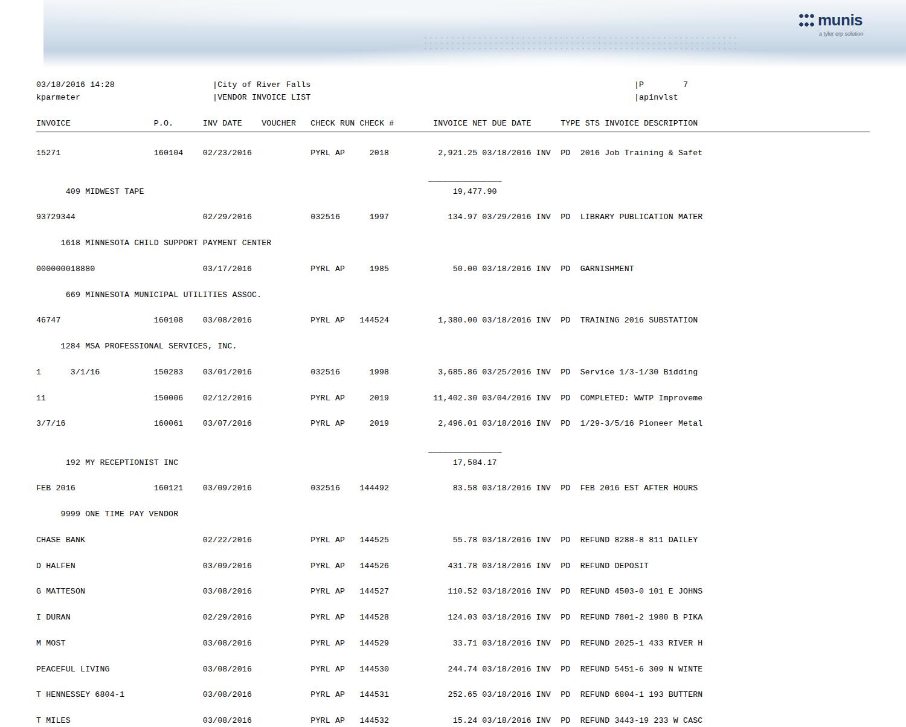munis
a tyler erp solution
03/18/2016 14:28                    |City of River Falls                                                                  |P        7
kparmeter                           |VENDOR INVOICE LIST                                                                  |apinvlst

INVOICE                 P.O.      INV DATE    VOUCHER   CHECK RUN CHECK #        INVOICE NET DUE DATE      TYPE STS INVOICE DESCRIPTION
15271                   160104    02/23/2016            PYRL AP     2018          2,921.25 03/18/2016 INV  PD  2016 Job Training & Safet

                                                                                _______________
      409 MIDWEST TAPE                                                               19,477.90

93729344                          02/29/2016            032516      1997            134.97 03/29/2016 INV  PD  LIBRARY PUBLICATION MATER

     1618 MINNESOTA CHILD SUPPORT PAYMENT CENTER

000000018880                      03/17/2016            PYRL AP     1985             50.00 03/18/2016 INV  PD  GARNISHMENT

      669 MINNESOTA MUNICIPAL UTILITIES ASSOC.

46747                   160108    03/08/2016            PYRL AP   144524          1,380.00 03/18/2016 INV  PD  TRAINING 2016 SUBSTATION

     1284 MSA PROFESSIONAL SERVICES, INC.

1      3/1/16           150283    03/01/2016            032516      1998          3,685.86 03/25/2016 INV  PD  Service 1/3-1/30 Bidding

11                      150006    02/12/2016            PYRL AP     2019         11,402.30 03/04/2016 INV  PD  COMPLETED: WWTP Improveme

3/7/16                  160061    03/07/2016            PYRL AP     2019          2,496.01 03/18/2016 INV  PD  1/29-3/5/16 Pioneer Metal

                                                                                _______________
      192 MY RECEPTIONIST INC                                                        17,584.17

FEB 2016                160121    03/09/2016            032516    144492             83.58 03/18/2016 INV  PD  FEB 2016 EST AFTER HOURS

     9999 ONE TIME PAY VENDOR

CHASE BANK                        02/22/2016            PYRL AP   144525             55.78 03/18/2016 INV  PD  REFUND 8288-8 811 DAILEY

D HALFEN                          03/09/2016            PYRL AP   144526            431.78 03/18/2016 INV  PD  REFUND DEPOSIT

G MATTESON                        03/08/2016            PYRL AP   144527            110.52 03/18/2016 INV  PD  REFUND 4503-0 101 E JOHNS

I DURAN                           02/29/2016            PYRL AP   144528            124.03 03/18/2016 INV  PD  REFUND 7801-2 1980 B PIKA

M MOST                            03/08/2016            PYRL AP   144529             33.71 03/18/2016 INV  PD  REFUND 2025-1 433 RIVER H

PEACEFUL LIVING                   03/08/2016            PYRL AP   144530            244.74 03/18/2016 INV  PD  REFUND 5451-6 309 N WINTE

T HENNESSEY 6804-1                03/08/2016            PYRL AP   144531            252.65 03/18/2016 INV  PD  REFUND 6804-1 193 BUTTERN

T MILES                           03/08/2016            PYRL AP   144532             15.24 03/18/2016 INV  PD  REFUND 3443-19 233 W CASC